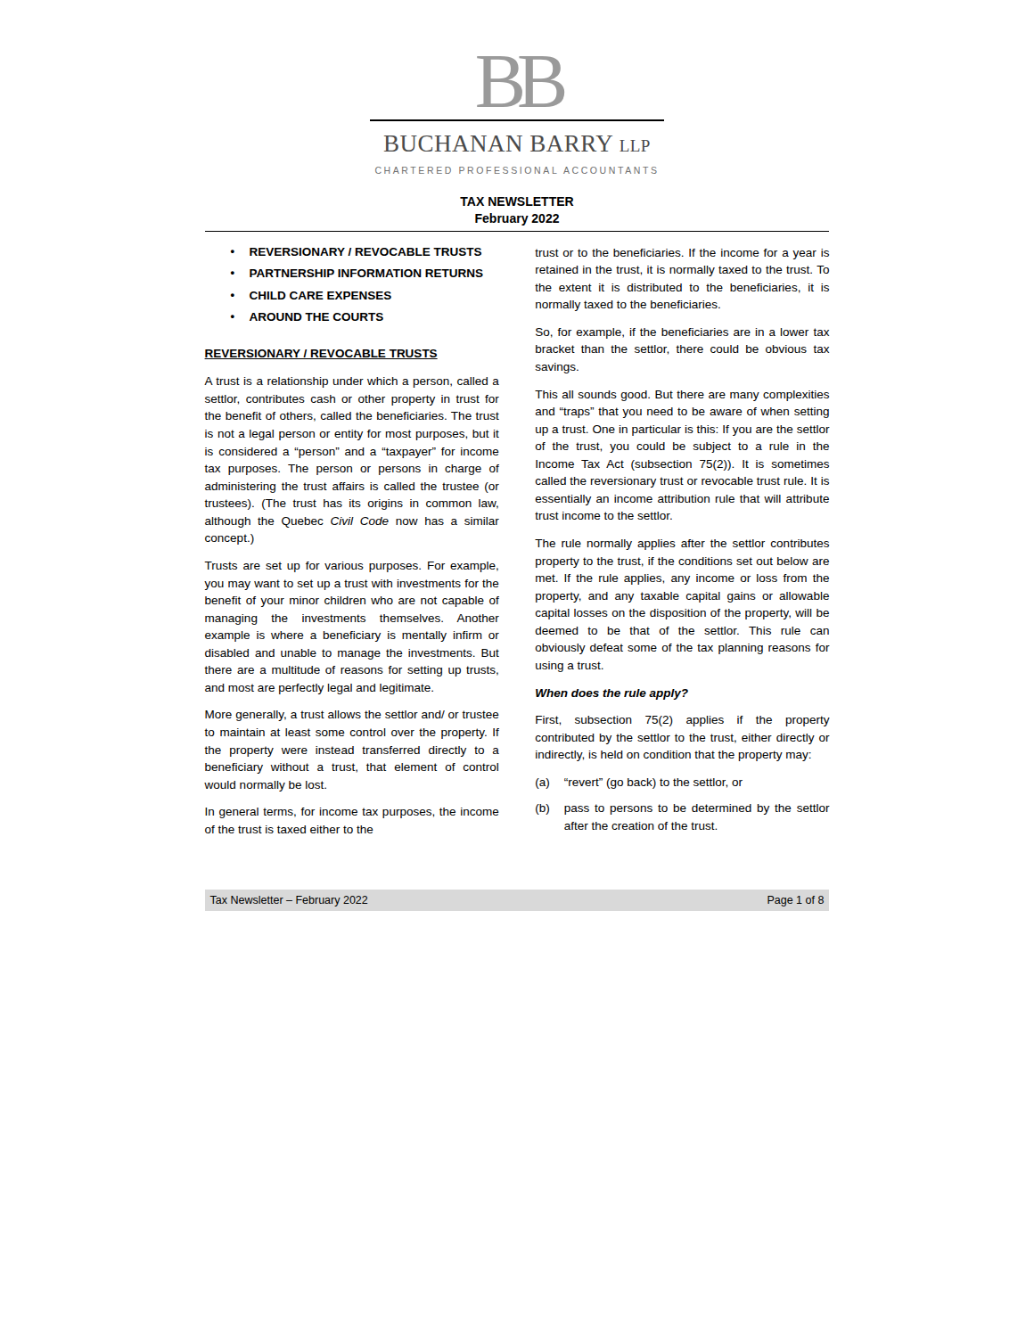BB
BUCHANAN BARRY LLP
CHARTERED PROFESSIONAL ACCOUNTANTS
TAX NEWSLETTER
February 2022
REVERSIONARY / REVOCABLE TRUSTS
PARTNERSHIP INFORMATION RETURNS
CHILD CARE EXPENSES
AROUND THE COURTS
Reversionary / Revocable Trusts
A trust is a relationship under which a person, called a settlor, contributes cash or other property in trust for the benefit of others, called the beneficiaries. The trust is not a legal person or entity for most purposes, but it is considered a “person” and a “taxpayer” for income tax purposes. The person or persons in charge of administering the trust affairs is called the trustee (or trustees). (The trust has its origins in common law, although the Quebec Civil Code now has a similar concept.)
Trusts are set up for various purposes. For example, you may want to set up a trust with investments for the benefit of your minor children who are not capable of managing the investments themselves. Another example is where a beneficiary is mentally infirm or disabled and unable to manage the investments. But there are a multitude of reasons for setting up trusts, and most are perfectly legal and legitimate.
More generally, a trust allows the settlor and/ or trustee to maintain at least some control over the property. If the property were instead transferred directly to a beneficiary without a trust, that element of control would normally be lost.
In general terms, for income tax purposes, the income of the trust is taxed either to the
trust or to the beneficiaries. If the income for a year is retained in the trust, it is normally taxed to the trust. To the extent it is distributed to the beneficiaries, it is normally taxed to the beneficiaries.
So, for example, if the beneficiaries are in a lower tax bracket than the settlor, there could be obvious tax savings.
This all sounds good. But there are many complexities and “traps” that you need to be aware of when setting up a trust. One in particular is this: If you are the settlor of the trust, you could be subject to a rule in the Income Tax Act (subsection 75(2)). It is sometimes called the reversionary trust or revocable trust rule. It is essentially an income attribution rule that will attribute trust income to the settlor.
The rule normally applies after the settlor contributes property to the trust, if the conditions set out below are met. If the rule applies, any income or loss from the property, and any taxable capital gains or allowable capital losses on the disposition of the property, will be deemed to be that of the settlor. This rule can obviously defeat some of the tax planning reasons for using a trust.
When does the rule apply?
First, subsection 75(2) applies if the property contributed by the settlor to the trust, either directly or indirectly, is held on condition that the property may:
(a)“revert” (go back) to the settlor, or
(b) pass to persons to be determined by the settlor after the creation of the trust.
Tax Newsletter – February 2022 Page 1 of 8